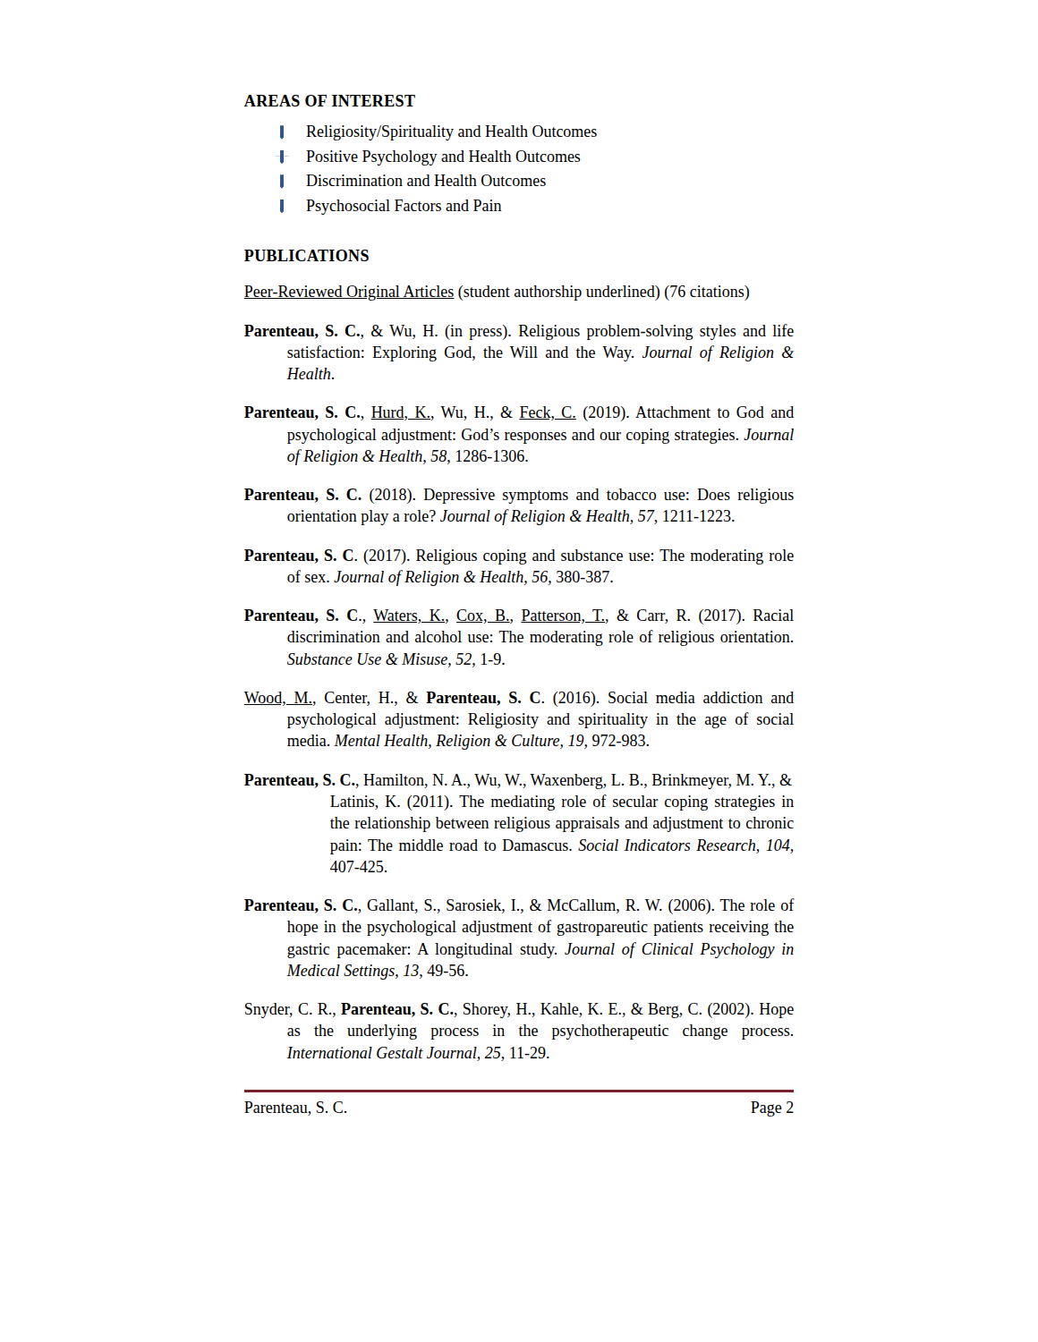AREAS OF INTEREST
Religiosity/Spirituality and Health Outcomes
Positive Psychology and Health Outcomes
Discrimination and Health Outcomes
Psychosocial Factors and Pain
PUBLICATIONS
Peer-Reviewed Original Articles (student authorship underlined) (76 citations)
Parenteau, S. C., & Wu, H. (in press). Religious problem-solving styles and life satisfaction: Exploring God, the Will and the Way. Journal of Religion & Health.
Parenteau, S. C., Hurd, K., Wu, H., & Feck, C. (2019). Attachment to God and psychological adjustment: God’s responses and our coping strategies. Journal of Religion & Health, 58, 1286-1306.
Parenteau, S. C. (2018). Depressive symptoms and tobacco use: Does religious orientation play a role? Journal of Religion & Health, 57, 1211-1223.
Parenteau, S. C. (2017). Religious coping and substance use: The moderating role of sex. Journal of Religion & Health, 56, 380-387.
Parenteau, S. C., Waters, K., Cox, B., Patterson, T., & Carr, R. (2017). Racial discrimination and alcohol use: The moderating role of religious orientation. Substance Use & Misuse, 52, 1-9.
Wood, M., Center, H., & Parenteau, S. C. (2016). Social media addiction and psychological adjustment: Religiosity and spirituality in the age of social media. Mental Health, Religion & Culture, 19, 972-983.
Parenteau, S. C., Hamilton, N. A., Wu, W., Waxenberg, L. B., Brinkmeyer, M. Y., &Latinis, K. (2011). The mediating role of secular coping strategies in the relationship between religious appraisals and adjustment to chronic pain: The middle road to Damascus. Social Indicators Research, 104, 407-425.
Parenteau, S. C., Gallant, S., Sarosiek, I., & McCallum, R. W. (2006). The role of hope in the psychological adjustment of gastropareutic patients receiving the gastric pacemaker: A longitudinal study. Journal of Clinical Psychology in Medical Settings, 13, 49-56.
Snyder, C. R., Parenteau, S. C., Shorey, H., Kahle, K. E., & Berg, C. (2002). Hope as the underlying process in the psychotherapeutic change process. International Gestalt Journal, 25, 11-29.
Parenteau, S. C. Page 2